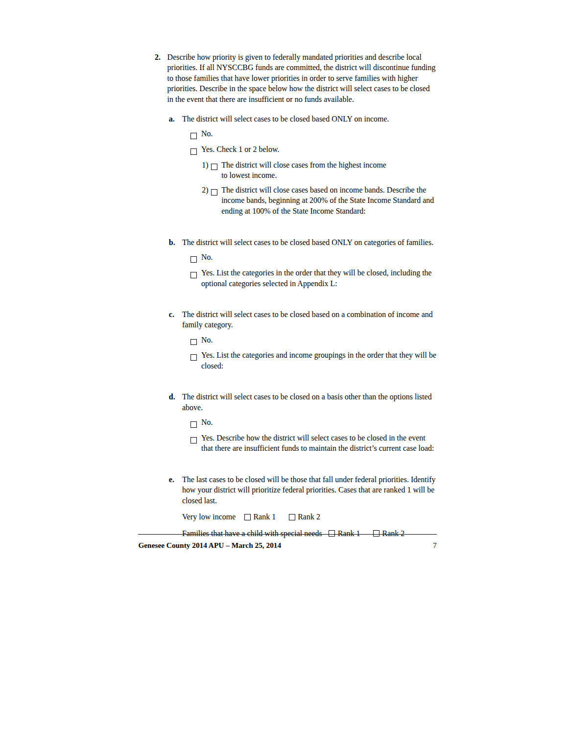2.
Describe how priority is given to federally mandated priorities and describe local priorities. If all NYSCCBG funds are committed, the district will discontinue funding to those families that have lower priorities in order to serve families with higher priorities. Describe in the space below how the district will select cases to be closed in the event that there are insufficient or no funds available.
a.
The district will select cases to be closed based ONLY on income.
No.
Yes. Check 1 or 2 below.
1) The district will close cases from the highest income
to lowest income.
2) The district will close cases based on income bands. Describe the income bands, beginning at 200% of the State Income Standard and ending at 100% of the State Income Standard:
b.
The district will select cases to be closed based ONLY on categories of families.
No.
Yes. List the categories in the order that they will be closed, including the optional categories selected in Appendix L:
c.
The district will select cases to be closed based on a combination of income and family category.
No.
Yes. List the categories and income groupings in the order that they will be closed:
d.
The district will select cases to be closed on a basis other than the options listed above.
No.
Yes. Describe how the district will select cases to be closed in the event that there are insufficient funds to maintain the district’s current case load:
e.
The last cases to be closed will be those that fall under federal priorities. Identify how your district will prioritize federal priorities. Cases that are ranked 1 will be closed last.
Very low income Rank 1 Rank 2
Families that have a child with special needs Rank 1 Rank 2
Genesee County 2014 APU – March 25, 2014 7